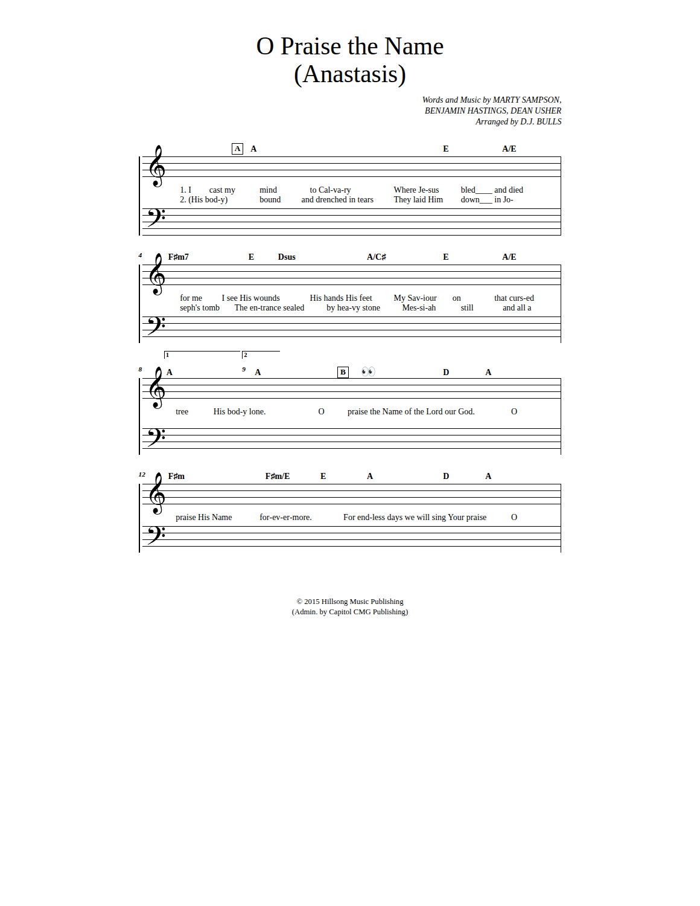O Praise the Name(Anastasis)
Words and Music by MARTY SAMPSON,
BENJAMIN HASTINGS, DEAN USHER
Arranged by D.J. BULLS
A A E A/E
1. I cast my mind to Cal‑va‑ry Where Je‑sus bled____ and died
2. (His bod‑y) bound and drenched in tears They laid Him down___ in Jo‑
4 F♯m7 E Dsus A/C♯ E A/E
for me I see His wounds His hands His feet My Sav‑iour on that curs‑ed
seph's tomb The en‑trance sealed by hea‑vy stone Mes‑si‑ah still and all a
8
1
A
2
9 A B 👀 D A
tree His bod‑y lone. O praise the Name of the Lord our God. O
12 F♯m F♯m/E E A D A
praise His Name for‑ev‑er‑more. For end‑less days we will sing Your praise O
© 2015 Hillsong Music Publishing
(Admin. by Capitol CMG Publishing)